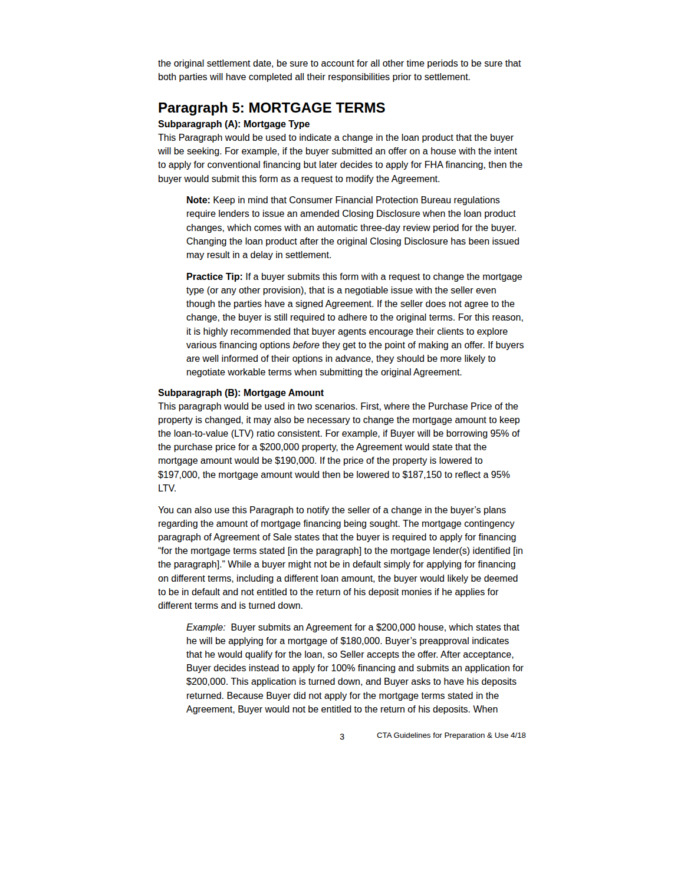the original settlement date, be sure to account for all other time periods to be sure that both parties will have completed all their responsibilities prior to settlement.
Paragraph 5: MORTGAGE TERMS
Subparagraph (A): Mortgage Type
This Paragraph would be used to indicate a change in the loan product that the buyer will be seeking. For example, if the buyer submitted an offer on a house with the intent to apply for conventional financing but later decides to apply for FHA financing, then the buyer would submit this form as a request to modify the Agreement.
Note: Keep in mind that Consumer Financial Protection Bureau regulations require lenders to issue an amended Closing Disclosure when the loan product changes, which comes with an automatic three-day review period for the buyer. Changing the loan product after the original Closing Disclosure has been issued may result in a delay in settlement.
Practice Tip: If a buyer submits this form with a request to change the mortgage type (or any other provision), that is a negotiable issue with the seller even though the parties have a signed Agreement. If the seller does not agree to the change, the buyer is still required to adhere to the original terms. For this reason, it is highly recommended that buyer agents encourage their clients to explore various financing options before they get to the point of making an offer. If buyers are well informed of their options in advance, they should be more likely to negotiate workable terms when submitting the original Agreement.
Subparagraph (B): Mortgage Amount
This paragraph would be used in two scenarios. First, where the Purchase Price of the property is changed, it may also be necessary to change the mortgage amount to keep the loan-to-value (LTV) ratio consistent. For example, if Buyer will be borrowing 95% of the purchase price for a $200,000 property, the Agreement would state that the mortgage amount would be $190,000. If the price of the property is lowered to $197,000, the mortgage amount would then be lowered to $187,150 to reflect a 95% LTV.
You can also use this Paragraph to notify the seller of a change in the buyer’s plans regarding the amount of mortgage financing being sought. The mortgage contingency paragraph of Agreement of Sale states that the buyer is required to apply for financing “for the mortgage terms stated [in the paragraph] to the mortgage lender(s) identified [in the paragraph].” While a buyer might not be in default simply for applying for financing on different terms, including a different loan amount, the buyer would likely be deemed to be in default and not entitled to the return of his deposit monies if he applies for different terms and is turned down.
Example: Buyer submits an Agreement for a $200,000 house, which states that he will be applying for a mortgage of $180,000. Buyer’s preapproval indicates that he would qualify for the loan, so Seller accepts the offer. After acceptance, Buyer decides instead to apply for 100% financing and submits an application for $200,000. This application is turned down, and Buyer asks to have his deposits returned. Because Buyer did not apply for the mortgage terms stated in the Agreement, Buyer would not be entitled to the return of his deposits. When
3 CTA Guidelines for Preparation & Use 4/18